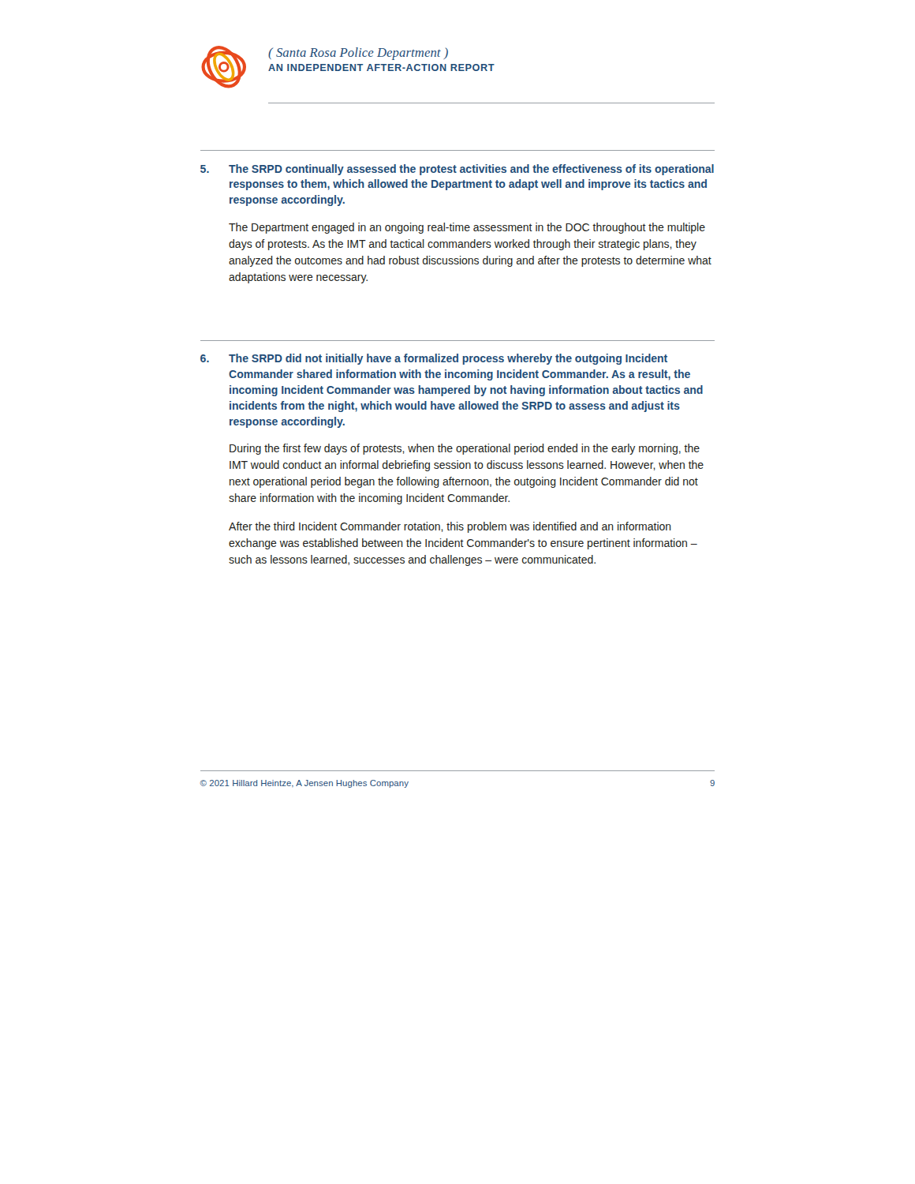( Santa Rosa Police Department )
AN INDEPENDENT AFTER-ACTION REPORT
5.
The SRPD continually assessed the protest activities and the effectiveness of its operational responses to them, which allowed the Department to adapt well and improve its tactics and response accordingly.
The Department engaged in an ongoing real-time assessment in the DOC throughout the multiple days of protests. As the IMT and tactical commanders worked through their strategic plans, they analyzed the outcomes and had robust discussions during and after the protests to determine what adaptations were necessary.
6.
The SRPD did not initially have a formalized process whereby the outgoing Incident Commander shared information with the incoming Incident Commander. As a result, the incoming Incident Commander was hampered by not having information about tactics and incidents from the night, which would have allowed the SRPD to assess and adjust its response accordingly.
During the first few days of protests, when the operational period ended in the early morning, the IMT would conduct an informal debriefing session to discuss lessons learned. However, when the next operational period began the following afternoon, the outgoing Incident Commander did not share information with the incoming Incident Commander.
After the third Incident Commander rotation, this problem was identified and an information exchange was established between the Incident Commander's to ensure pertinent information – such as lessons learned, successes and challenges – were communicated.
© 2021 Hillard Heintze, A Jensen Hughes Company
9